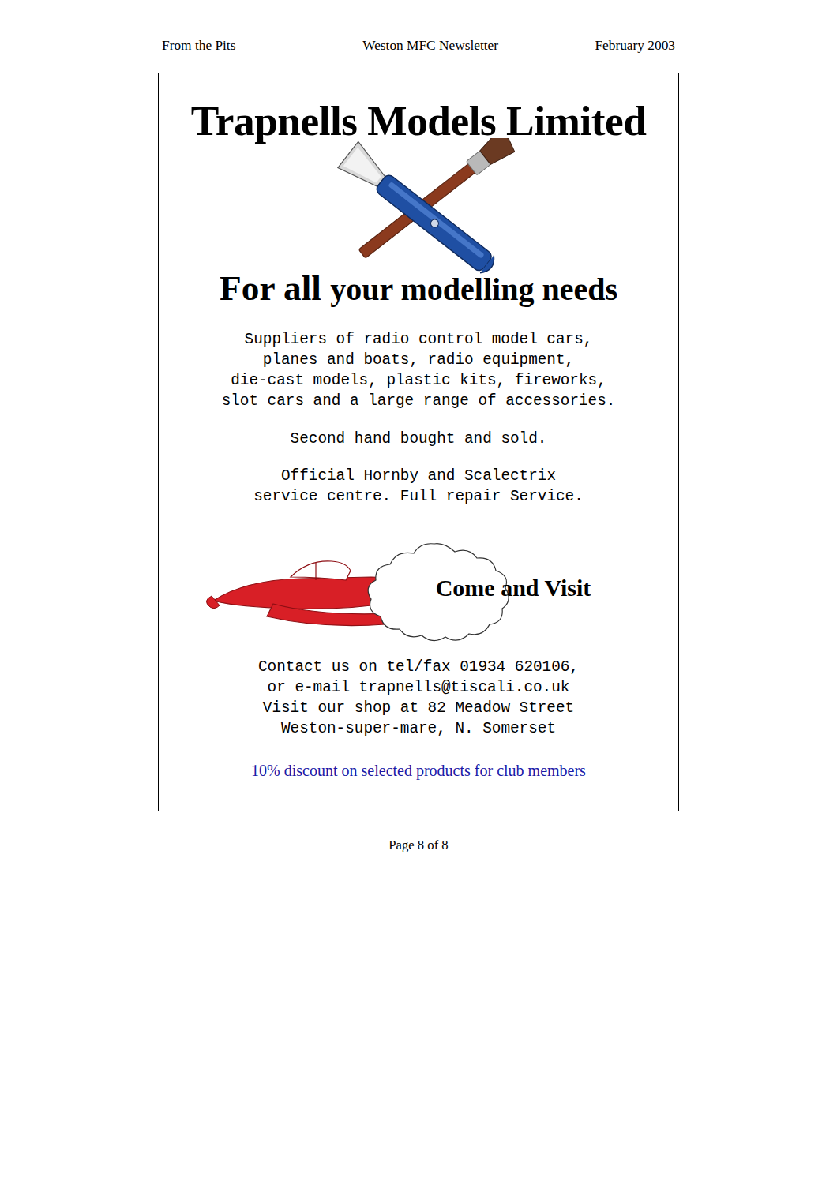From the Pits
Weston MFC Newsletter
February 2003
Trapnells Models Limited
Craft knife and paintbrush crossed
For all your modelling needs
Suppliers of radio control model cars,
planes and boats, radio equipment,
die-cast models, plastic kits, fireworks,
slot cars and a large range of accessories.
Second hand bought and sold.
Official Hornby and Scalectrix
service centre. Full repair Service.
Red model plane with speech bubble: Come and Visit Come and Visit
Contact us on tel/fax 01934 620106,
or e-mail trapnells@tiscali.co.uk
Visit our shop at 82 Meadow Street
Weston-super-mare, N. Somerset
10% discount on selected products for club members
Page 8 of 8